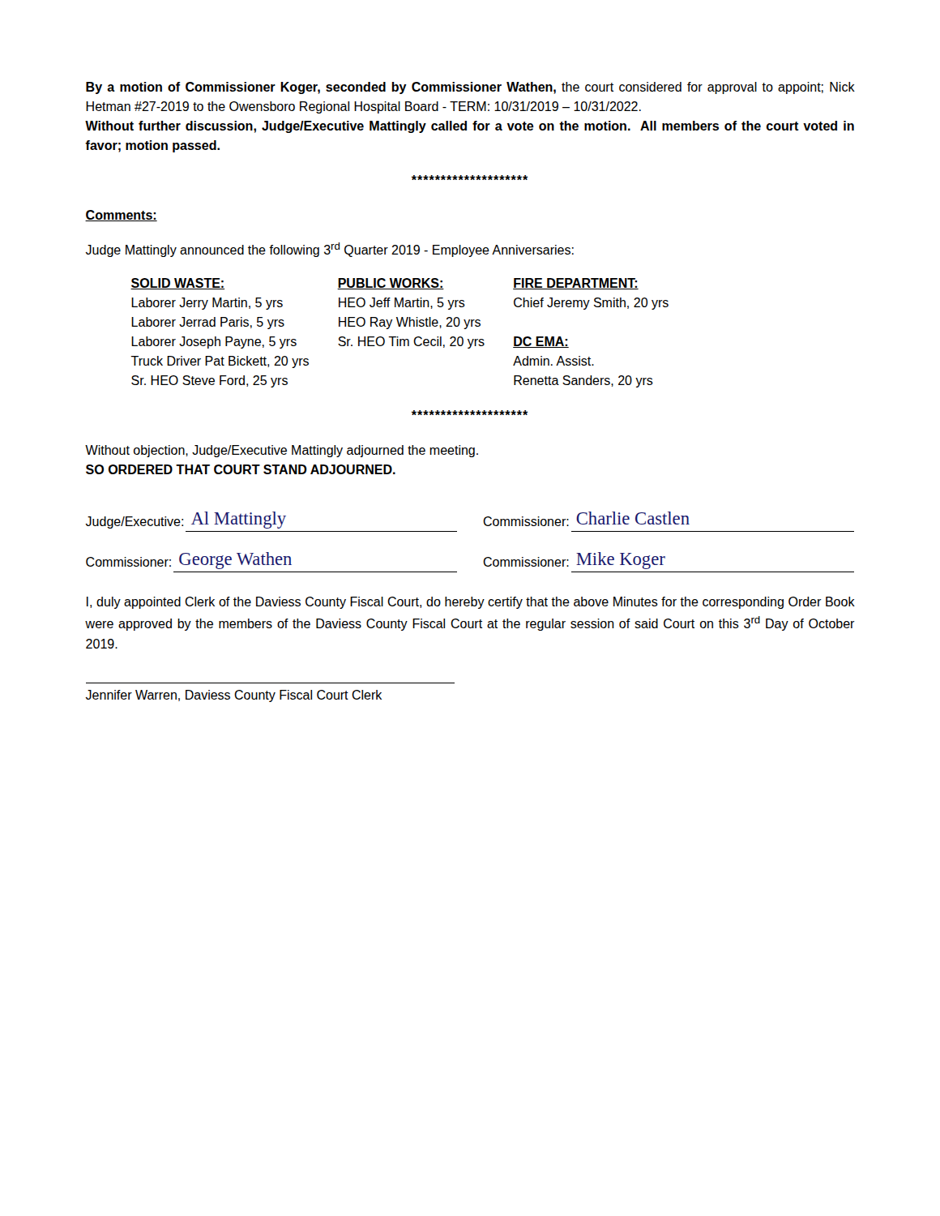By a motion of Commissioner Koger, seconded by Commissioner Wathen, the court considered for approval to appoint; Nick Hetman #27-2019 to the Owensboro Regional Hospital Board - TERM: 10/31/2019 – 10/31/2022.
Without further discussion, Judge/Executive Mattingly called for a vote on the motion. All members of the court voted in favor; motion passed.
********************
Comments:
Judge Mattingly announced the following 3rd Quarter 2019 - Employee Anniversaries:
| SOLID WASTE: | PUBLIC WORKS: | FIRE DEPARTMENT: |
| Laborer Jerry Martin, 5 yrs | HEO Jeff Martin, 5 yrs | Chief Jeremy Smith, 20 yrs |
| Laborer Jerrad Paris, 5 yrs | HEO Ray Whistle, 20 yrs | |
| Laborer Joseph Payne, 5 yrs | Sr. HEO Tim Cecil, 20 yrs | DC EMA: |
| Truck Driver Pat Bickett, 20 yrs | | Admin. Assist. |
| Sr. HEO Steve Ford, 25 yrs | | Renetta Sanders, 20 yrs |
********************
Without objection, Judge/Executive Mattingly adjourned the meeting.
SO ORDERED THAT COURT STAND ADJOURNED.
Judge/Executive: Al Mattingly
Commissioner: Charlie Castlen
Commissioner: George Wathen
Commissioner: Mike Koger
I, duly appointed Clerk of the Daviess County Fiscal Court, do hereby certify that the above Minutes for the corresponding Order Book were approved by the members of the Daviess County Fiscal Court at the regular session of said Court on this 3rd Day of October 2019.
Jennifer Warren, Daviess County Fiscal Court Clerk